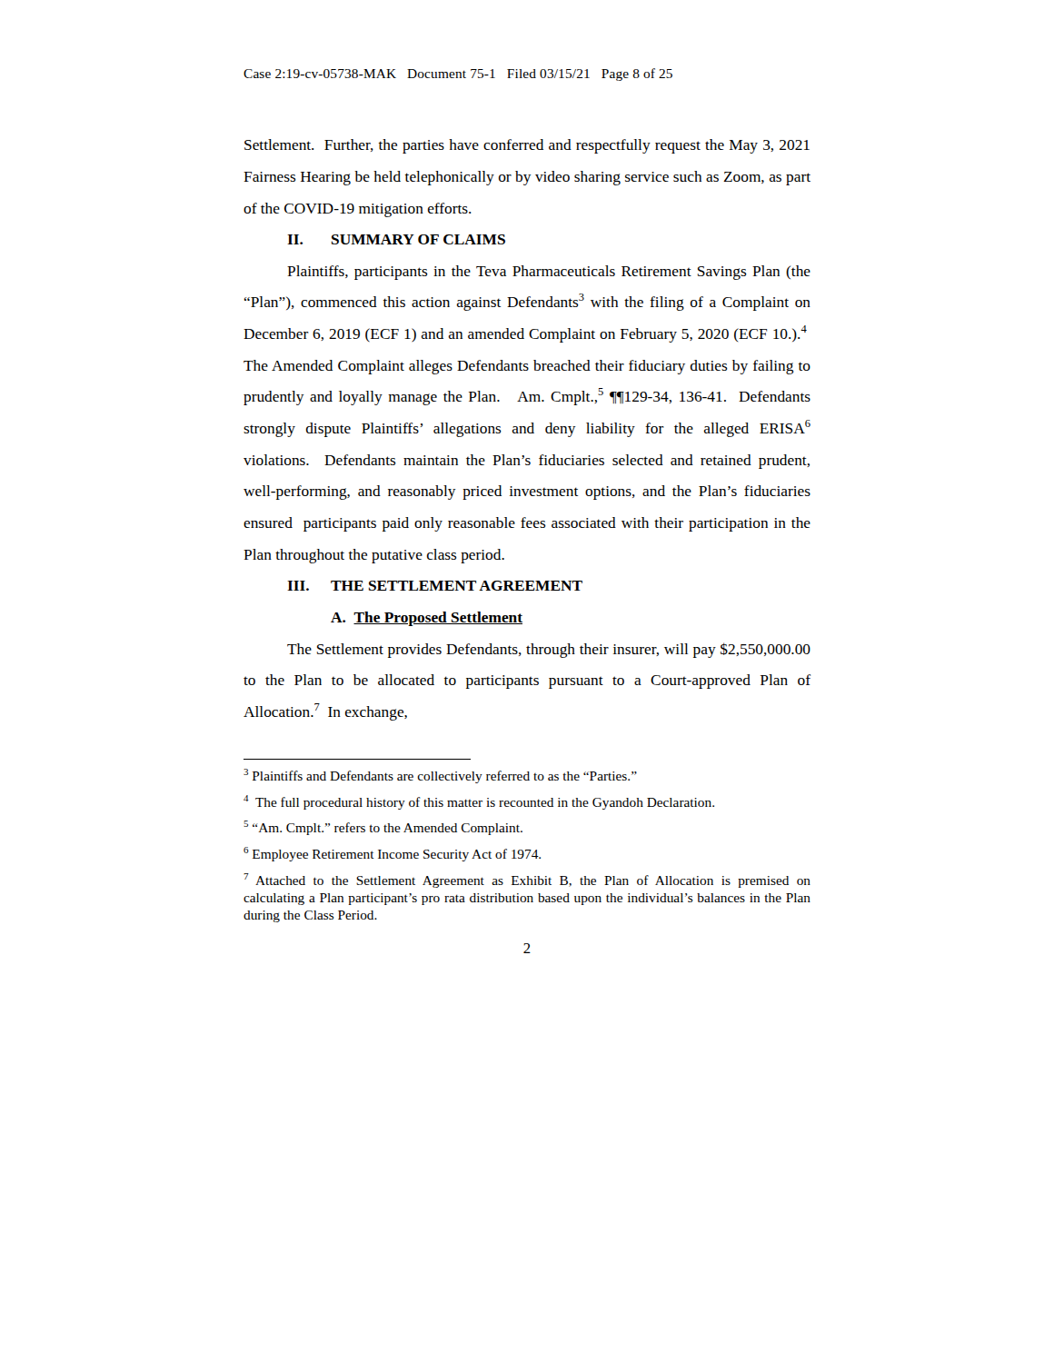Case 2:19-cv-05738-MAK Document 75-1 Filed 03/15/21 Page 8 of 25
Settlement. Further, the parties have conferred and respectfully request the May 3, 2021 Fairness Hearing be held telephonically or by video sharing service such as Zoom, as part of the COVID-19 mitigation efforts.
II. Summary of Claims
Plaintiffs, participants in the Teva Pharmaceuticals Retirement Savings Plan (the “Plan”), commenced this action against Defendants3 with the filing of a Complaint on December 6, 2019 (ECF 1) and an amended Complaint on February 5, 2020 (ECF 10.).4 The Amended Complaint alleges Defendants breached their fiduciary duties by failing to prudently and loyally manage the Plan. Am. Cmplt.,5 ¶¶129-34, 136-41. Defendants strongly dispute Plaintiffs’ allegations and deny liability for the alleged ERISA6 violations. Defendants maintain the Plan’s fiduciaries selected and retained prudent, well-performing, and reasonably priced investment options, and the Plan’s fiduciaries ensured participants paid only reasonable fees associated with their participation in the Plan throughout the putative class period.
III. The Settlement Agreement
A. The Proposed Settlement
The Settlement provides Defendants, through their insurer, will pay $2,550,000.00 to the Plan to be allocated to participants pursuant to a Court-approved Plan of Allocation.7 In exchange,
3 Plaintiffs and Defendants are collectively referred to as the “Parties.”
4 The full procedural history of this matter is recounted in the Gyandoh Declaration.
5 “Am. Cmplt.” refers to the Amended Complaint.
6 Employee Retirement Income Security Act of 1974.
7 Attached to the Settlement Agreement as Exhibit B, the Plan of Allocation is premised on calculating a Plan participant’s pro rata distribution based upon the individual’s balances in the Plan during the Class Period.
2